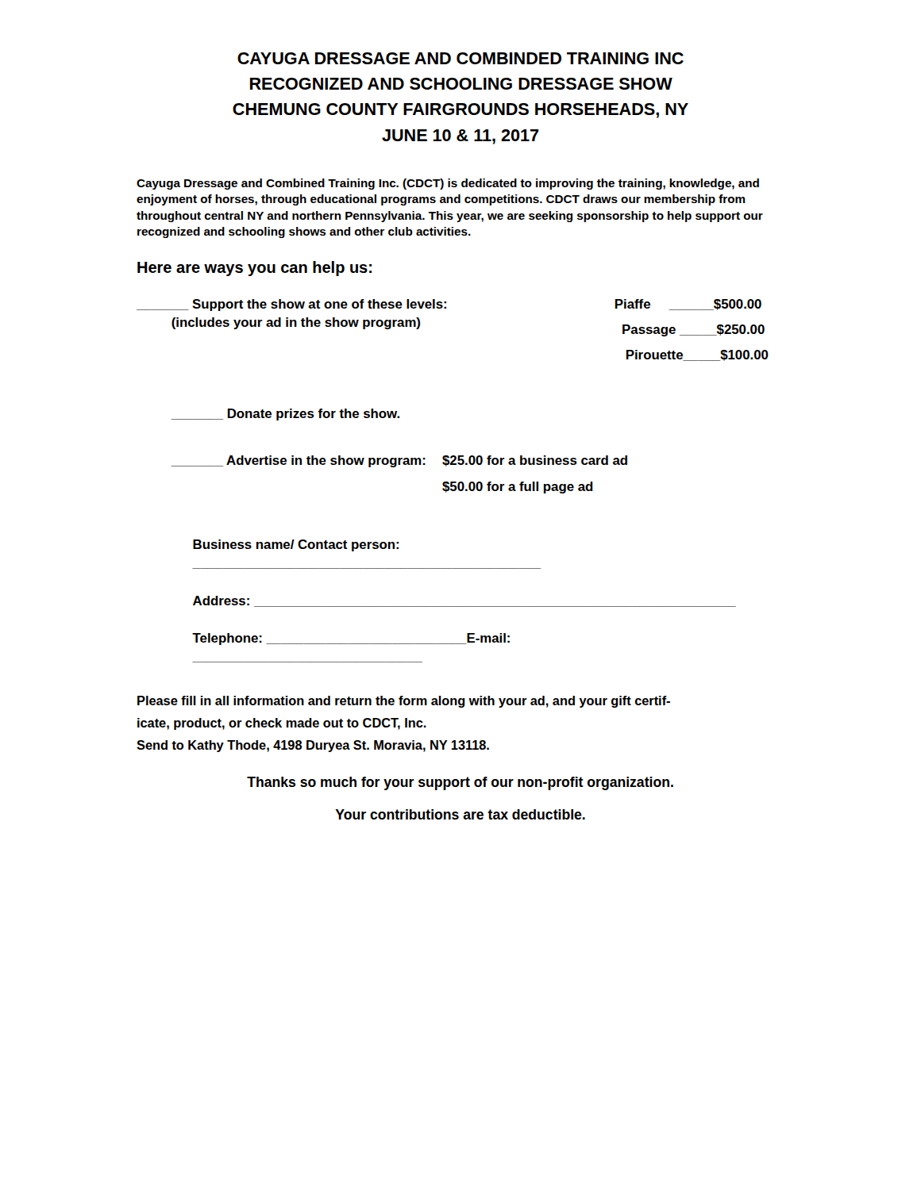CAYUGA DRESSAGE AND COMBINDED TRAINING INC
RECOGNIZED AND SCHOOLING DRESSAGE SHOW
CHEMUNG COUNTY FAIRGROUNDS HORSEHEADS, NY
JUNE 10 & 11, 2017
Cayuga Dressage and Combined Training Inc. (CDCT) is dedicated to improving the training, knowledge, and enjoyment of horses, through educational programs and competitions. CDCT draws our membership from throughout central NY and northern Pennsylvania. This year, we are seeking sponsorship to help support our recognized and schooling shows and other club activities.
Here are ways you can help us:
_______ Support the show at one of these levels:
(includes your ad in the show program)
Piaffe ______$500.00
Passage _____$250.00
Pirouette_____$100.00
_______ Donate prizes for the show.
_______ Advertise in the show program:
$25.00 for a business card ad
$50.00 for a full page ad
Business name/ Contact person:
_______________________________________________
Address: _________________________________________________________________
Telephone: ___________________________E-mail:
_______________________________
Please fill in all information and return the form along with your ad, and your gift certif-
icate, product, or check made out to CDCT, Inc.
Send to Kathy Thode, 4198 Duryea St. Moravia, NY 13118.
Thanks so much for your support of our non-profit organization.
Your contributions are tax deductible.